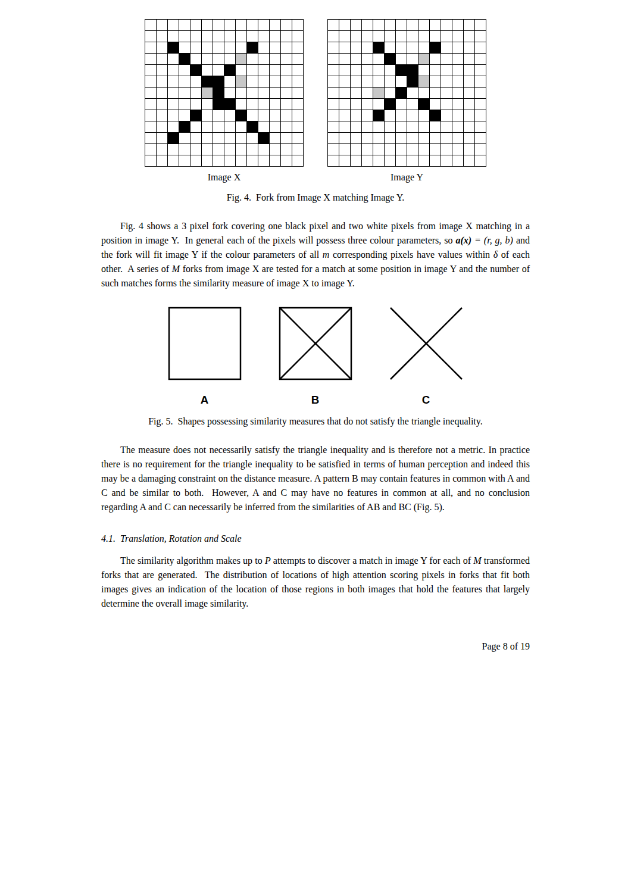Image X
Image Y
Fig. 4. Fork from Image X matching Image Y.
Fig. 4 shows a 3 pixel fork covering one black pixel and two white pixels from image X matching in a position in image Y. In general each of the pixels will possess three colour parameters, so a(x) = (r, g, b) and the fork will fit image Y if the colour parameters of all m corresponding pixels have values within δ of each other. A series of M forks from image X are tested for a match at some position in image Y and the number of such matches forms the similarity measure of image X to image Y.
A
B
C
Fig. 5. Shapes possessing similarity measures that do not satisfy the triangle inequality.
The measure does not necessarily satisfy the triangle inequality and is therefore not a metric. In practice there is no requirement for the triangle inequality to be satisfied in terms of human perception and indeed this may be a damaging constraint on the distance measure. A pattern B may contain features in common with A and C and be similar to both. However, A and C may have no features in common at all, and no conclusion regarding A and C can necessarily be inferred from the similarities of AB and BC (Fig. 5).
4.1. Translation, Rotation and Scale
The similarity algorithm makes up to P attempts to discover a match in image Y for each of M transformed forks that are generated. The distribution of locations of high attention scoring pixels in forks that fit both images gives an indication of the location of those regions in both images that hold the features that largely determine the overall image similarity.
Page 8 of 19